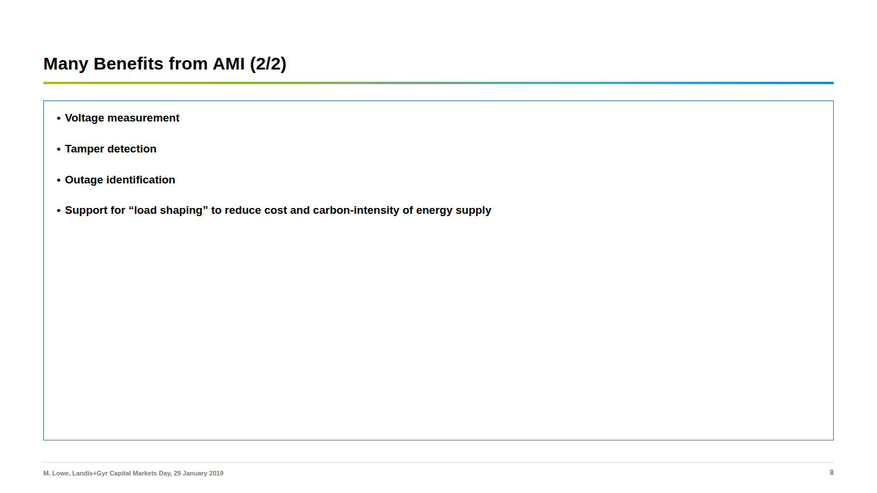Many Benefits from AMI (2/2)
Voltage measurement
Tamper detection
Outage identification
Support for “load shaping” to reduce cost and carbon-intensity of energy supply
M. Lowe, Landis+Gyr Capital Markets Day, 29 January 2019
8